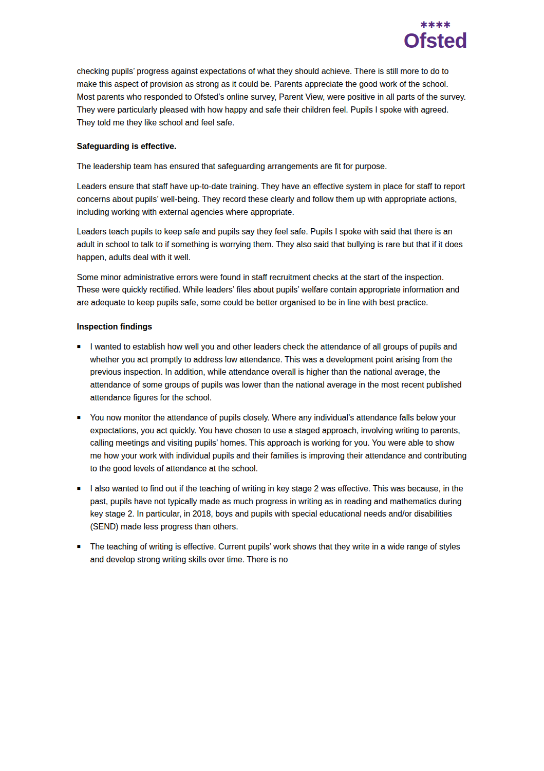✱✱✱✱ Ofsted
checking pupils’ progress against expectations of what they should achieve. There is still more to do to make this aspect of provision as strong as it could be. Parents appreciate the good work of the school. Most parents who responded to Ofsted’s online survey, Parent View, were positive in all parts of the survey. They were particularly pleased with how happy and safe their children feel. Pupils I spoke with agreed. They told me they like school and feel safe.
Safeguarding is effective.
The leadership team has ensured that safeguarding arrangements are fit for purpose.
Leaders ensure that staff have up-to-date training. They have an effective system in place for staff to report concerns about pupils’ well-being. They record these clearly and follow them up with appropriate actions, including working with external agencies where appropriate.
Leaders teach pupils to keep safe and pupils say they feel safe. Pupils I spoke with said that there is an adult in school to talk to if something is worrying them. They also said that bullying is rare but that if it does happen, adults deal with it well.
Some minor administrative errors were found in staff recruitment checks at the start of the inspection. These were quickly rectified. While leaders’ files about pupils’ welfare contain appropriate information and are adequate to keep pupils safe, some could be better organised to be in line with best practice.
Inspection findings
I wanted to establish how well you and other leaders check the attendance of all groups of pupils and whether you act promptly to address low attendance. This was a development point arising from the previous inspection. In addition, while attendance overall is higher than the national average, the attendance of some groups of pupils was lower than the national average in the most recent published attendance figures for the school.
You now monitor the attendance of pupils closely. Where any individual’s attendance falls below your expectations, you act quickly. You have chosen to use a staged approach, involving writing to parents, calling meetings and visiting pupils’ homes. This approach is working for you. You were able to show me how your work with individual pupils and their families is improving their attendance and contributing to the good levels of attendance at the school.
I also wanted to find out if the teaching of writing in key stage 2 was effective. This was because, in the past, pupils have not typically made as much progress in writing as in reading and mathematics during key stage 2. In particular, in 2018, boys and pupils with special educational needs and/or disabilities (SEND) made less progress than others.
The teaching of writing is effective. Current pupils’ work shows that they write in a wide range of styles and develop strong writing skills over time. There is no